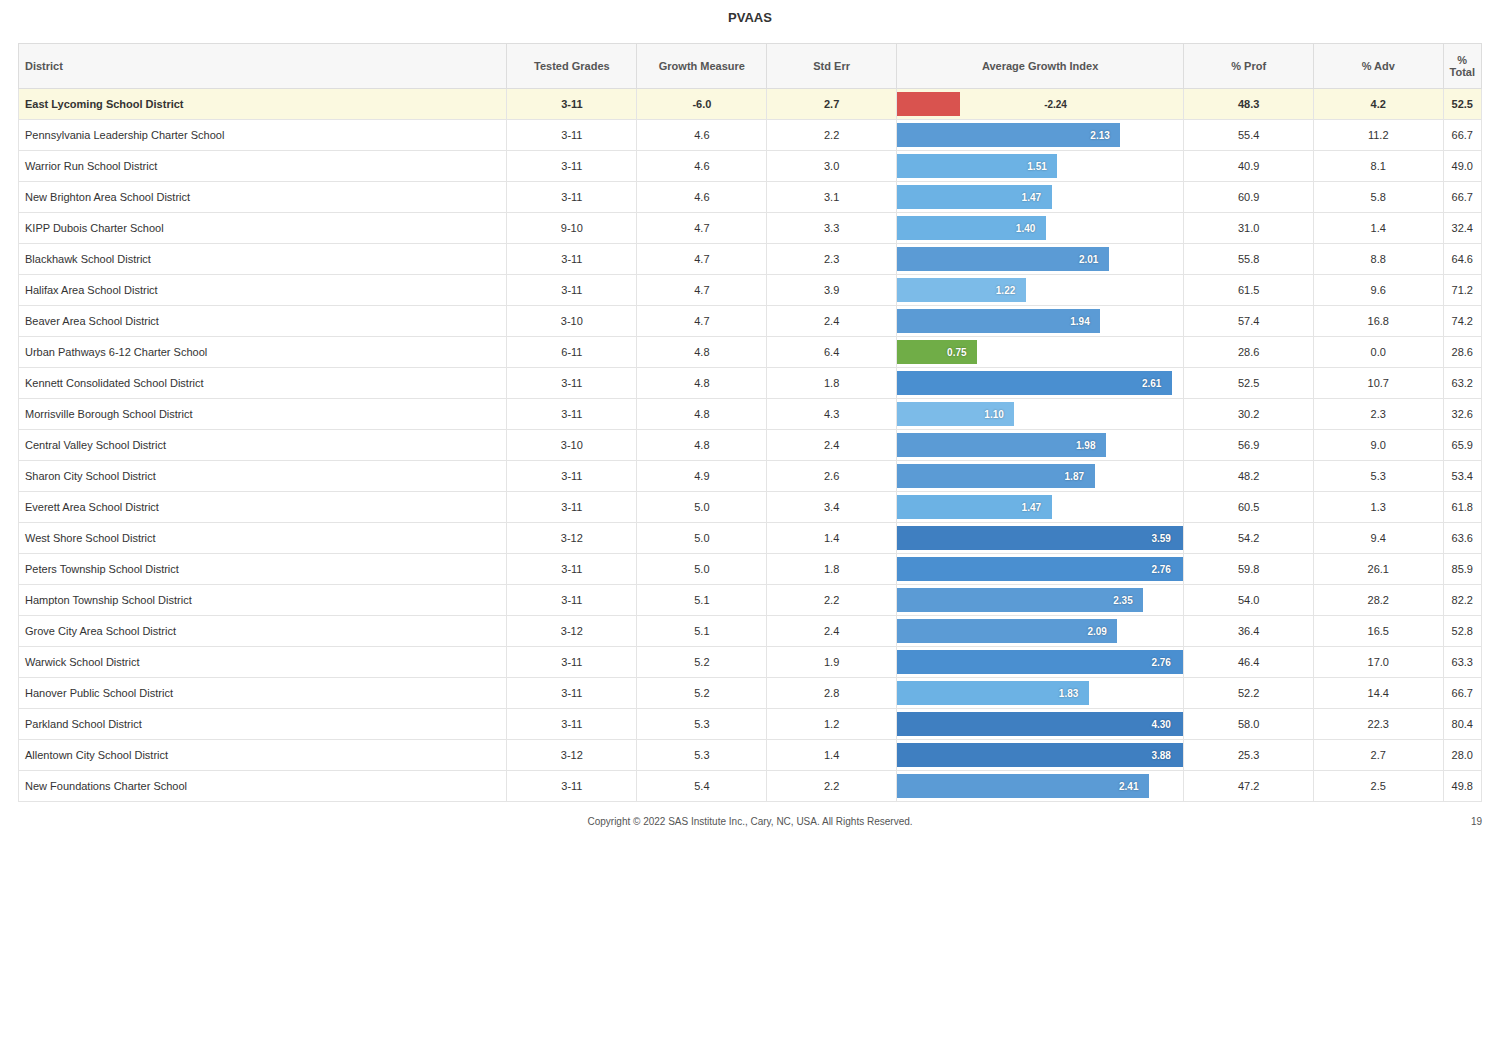PVAAS
| District | Tested Grades | Growth Measure | Std Err | Average Growth Index | % Prof | % Adv | % Total |
| --- | --- | --- | --- | --- | --- | --- | --- |
| East Lycoming School District | 3-11 | -6.0 | 2.7 | -2.24 | 48.3 | 4.2 | 52.5 |
| Pennsylvania Leadership Charter School | 3-11 | 4.6 | 2.2 | 2.13 | 55.4 | 11.2 | 66.7 |
| Warrior Run School District | 3-11 | 4.6 | 3.0 | 1.51 | 40.9 | 8.1 | 49.0 |
| New Brighton Area School District | 3-11 | 4.6 | 3.1 | 1.47 | 60.9 | 5.8 | 66.7 |
| KIPP Dubois Charter School | 9-10 | 4.7 | 3.3 | 1.40 | 31.0 | 1.4 | 32.4 |
| Blackhawk School District | 3-11 | 4.7 | 2.3 | 2.01 | 55.8 | 8.8 | 64.6 |
| Halifax Area School District | 3-11 | 4.7 | 3.9 | 1.22 | 61.5 | 9.6 | 71.2 |
| Beaver Area School District | 3-10 | 4.7 | 2.4 | 1.94 | 57.4 | 16.8 | 74.2 |
| Urban Pathways 6-12 Charter School | 6-11 | 4.8 | 6.4 | 0.75 | 28.6 | 0.0 | 28.6 |
| Kennett Consolidated School District | 3-11 | 4.8 | 1.8 | 2.61 | 52.5 | 10.7 | 63.2 |
| Morrisville Borough School District | 3-11 | 4.8 | 4.3 | 1.10 | 30.2 | 2.3 | 32.6 |
| Central Valley School District | 3-10 | 4.8 | 2.4 | 1.98 | 56.9 | 9.0 | 65.9 |
| Sharon City School District | 3-11 | 4.9 | 2.6 | 1.87 | 48.2 | 5.3 | 53.4 |
| Everett Area School District | 3-11 | 5.0 | 3.4 | 1.47 | 60.5 | 1.3 | 61.8 |
| West Shore School District | 3-12 | 5.0 | 1.4 | 3.59 | 54.2 | 9.4 | 63.6 |
| Peters Township School District | 3-11 | 5.0 | 1.8 | 2.76 | 59.8 | 26.1 | 85.9 |
| Hampton Township School District | 3-11 | 5.1 | 2.2 | 2.35 | 54.0 | 28.2 | 82.2 |
| Grove City Area School District | 3-12 | 5.1 | 2.4 | 2.09 | 36.4 | 16.5 | 52.8 |
| Warwick School District | 3-11 | 5.2 | 1.9 | 2.76 | 46.4 | 17.0 | 63.3 |
| Hanover Public School District | 3-11 | 5.2 | 2.8 | 1.83 | 52.2 | 14.4 | 66.7 |
| Parkland School District | 3-11 | 5.3 | 1.2 | 4.30 | 58.0 | 22.3 | 80.4 |
| Allentown City School District | 3-12 | 5.3 | 1.4 | 3.88 | 25.3 | 2.7 | 28.0 |
| New Foundations Charter School | 3-11 | 5.4 | 2.2 | 2.41 | 47.2 | 2.5 | 49.8 |
Copyright © 2022 SAS Institute Inc., Cary, NC, USA. All Rights Reserved. 19